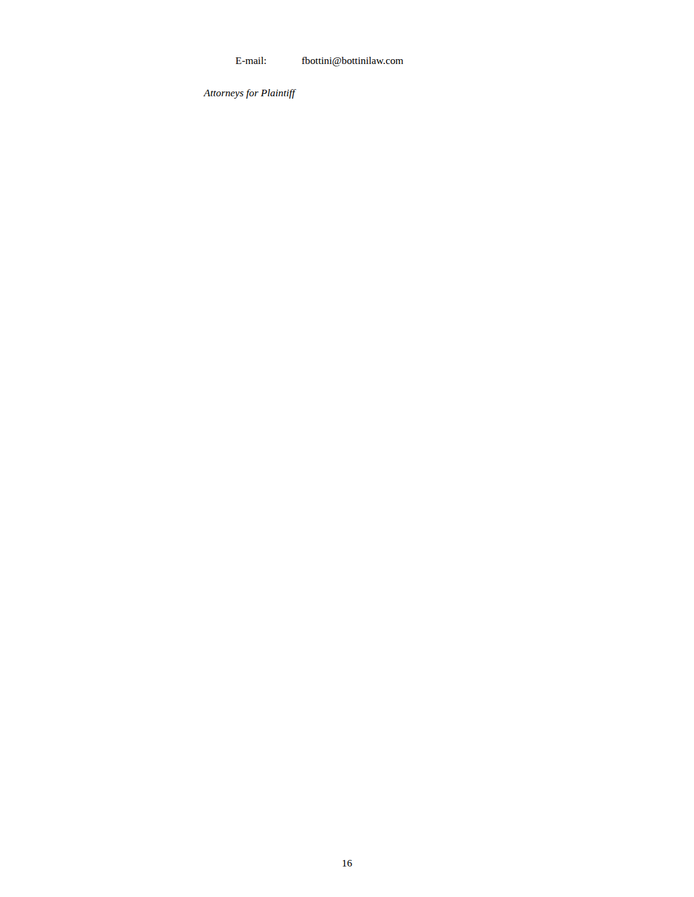E-mail: fbottini@bottinilaw.com
Attorneys for Plaintiff
16